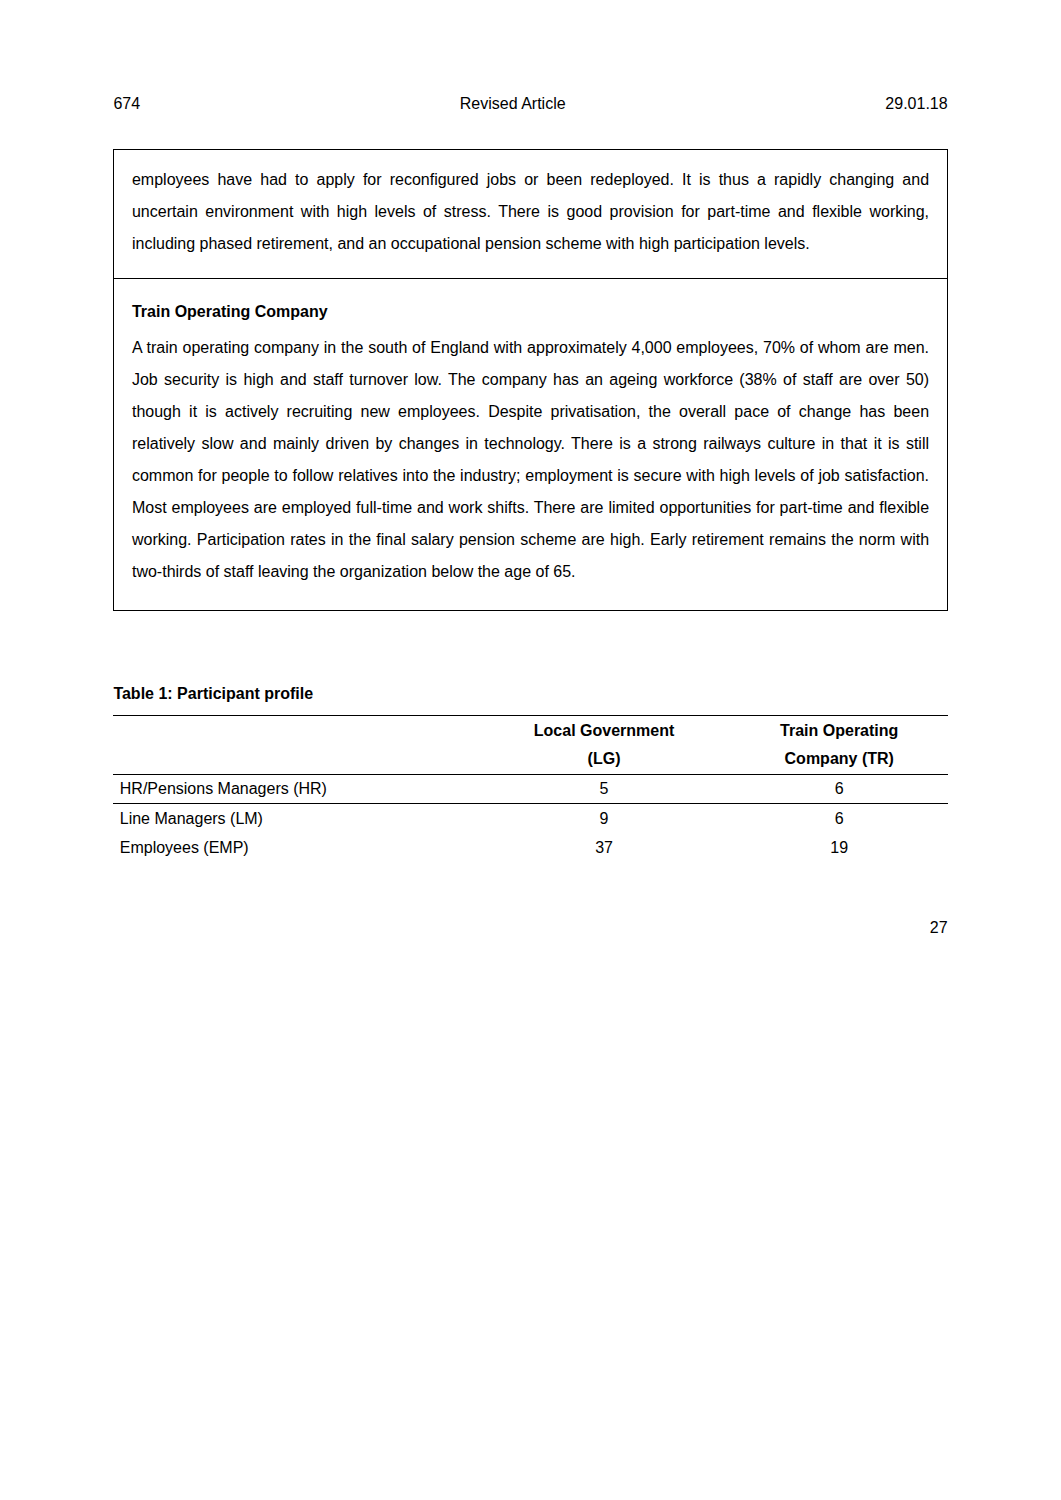674 Revised Article 29.01.18
employees have had to apply for reconfigured jobs or been redeployed. It is thus a rapidly changing and uncertain environment with high levels of stress. There is good provision for part-time and flexible working, including phased retirement, and an occupational pension scheme with high participation levels.
Train Operating Company
A train operating company in the south of England with approximately 4,000 employees, 70% of whom are men. Job security is high and staff turnover low. The company has an ageing workforce (38% of staff are over 50) though it is actively recruiting new employees. Despite privatisation, the overall pace of change has been relatively slow and mainly driven by changes in technology. There is a strong railways culture in that it is still common for people to follow relatives into the industry; employment is secure with high levels of job satisfaction. Most employees are employed full-time and work shifts. There are limited opportunities for part-time and flexible working. Participation rates in the final salary pension scheme are high. Early retirement remains the norm with two-thirds of staff leaving the organization below the age of 65.
Table 1: Participant profile
| | Local Government | Train Operating |
| --- | --- | --- |
| | (LG) | Company (TR) |
| HR/Pensions Managers (HR) | 5 | 6 |
| Line Managers (LM) | 9 | 6 |
| Employees (EMP) | 37 | 19 |
27